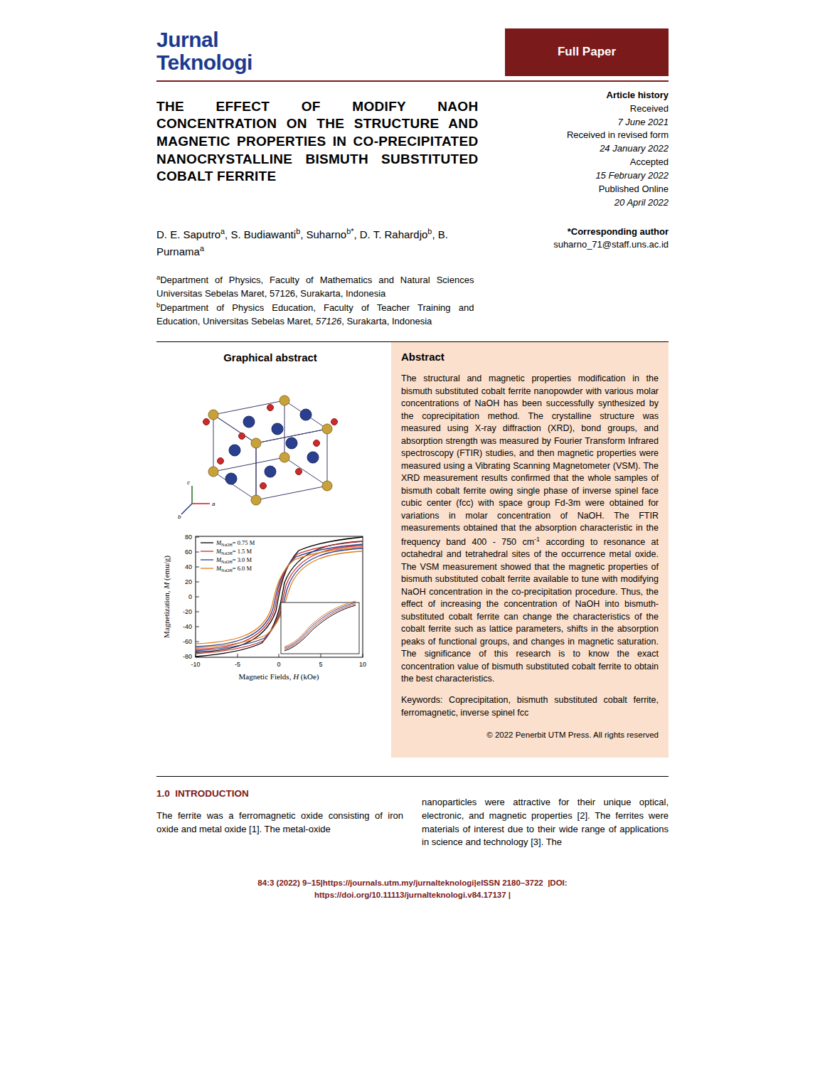Jurnal
Teknologi
Full Paper
THE EFFECT OF MODIFY NaOH CONCENTRATION ON THE STRUCTURE AND MAGNETIC PROPERTIES IN CO-PRECIPITATED NANOCRYSTALLINE BISMUTH SUBSTITUTED COBALT FERRITE
Article history
Received
7 June 2021
Received in revised form
24 January 2022
Accepted
15 February 2022
Published Online
20 April 2022
D. E. Saputroa, S. Budiawantib, Suharnob*, D. T. Rahardjob, B. Purnamaa
*Corresponding author
suharno_71@staff.uns.ac.id
aDepartment of Physics, Faculty of Mathematics and Natural Sciences Universitas Sebelas Maret, 57126, Surakarta, Indonesia
bDepartment of Physics Education, Faculty of Teacher Training and Education, Universitas Sebelas Maret, 57126, Surakarta, Indonesia
Graphical abstract
c a b
80 60 40 20 0 -20 -40 -60 -80 -10 -5 0 5 10 Magnetic Fields, H (kOe) Magnetization, M (emu/g) MNaOH= 0.75 M MNaOH= 1.5 M MNaOH= 3.0 M MNaOH= 6.0 M
Abstract
The structural and magnetic properties modification in the bismuth substituted cobalt ferrite nanopowder with various molar concentrations of NaOH has been successfully synthesized by the coprecipitation method. The crystalline structure was measured using X-ray diffraction (XRD), bond groups, and absorption strength was measured by Fourier Transform Infrared spectroscopy (FTIR) studies, and then magnetic properties were measured using a Vibrating Scanning Magnetometer (VSM). The XRD measurement results confirmed that the whole samples of bismuth cobalt ferrite owing single phase of inverse spinel face cubic center (fcc) with space group Fd-3m were obtained for variations in molar concentration of NaOH. The FTIR measurements obtained that the absorption characteristic in the frequency band 400 - 750 cm-1 according to resonance at octahedral and tetrahedral sites of the occurrence metal oxide. The VSM measurement showed that the magnetic properties of bismuth substituted cobalt ferrite available to tune with modifying NaOH concentration in the co-precipitation procedure. Thus, the effect of increasing the concentration of NaOH into bismuth-substituted cobalt ferrite can change the characteristics of the cobalt ferrite such as lattice parameters, shifts in the absorption peaks of functional groups, and changes in magnetic saturation. The significance of this research is to know the exact concentration value of bismuth substituted cobalt ferrite to obtain the best characteristics.
Keywords: Coprecipitation, bismuth substituted cobalt ferrite, ferromagnetic, inverse spinel fcc
© 2022 Penerbit UTM Press. All rights reserved
1.0 INTRODUCTION
The ferrite was a ferromagnetic oxide consisting of iron oxide and metal oxide [1]. The metal-oxide
nanoparticles were attractive for their unique optical, electronic, and magnetic properties [2]. The ferrites were materials of interest due to their wide range of applications in science and technology [3]. The
84:3 (2022) 9–15|https://journals.utm.my/jurnalteknologi|eISSN 2180–3722 |DOI:
https://doi.org/10.11113/jurnalteknologi.v84.17137 |